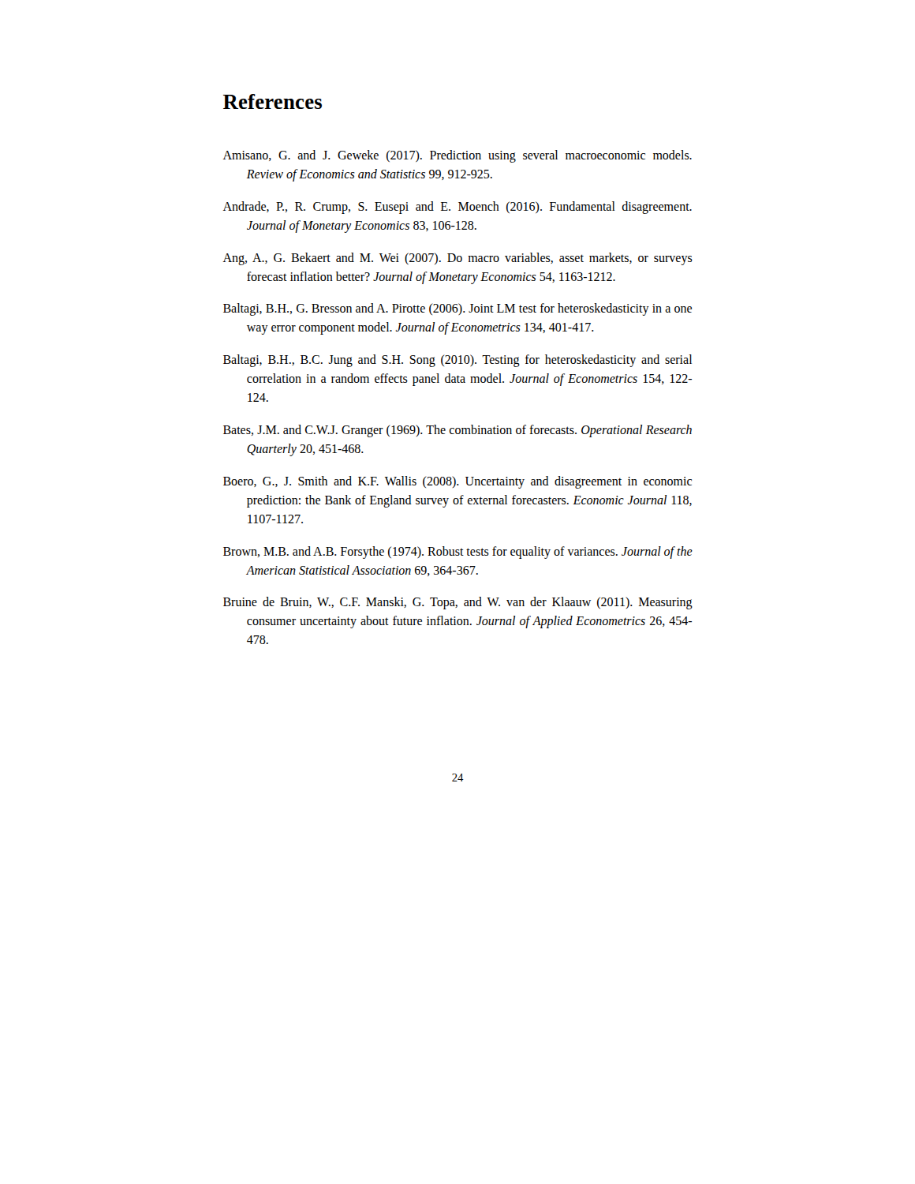References
Amisano, G. and J. Geweke (2017). Prediction using several macroeconomic models. Review of Economics and Statistics 99, 912-925.
Andrade, P., R. Crump, S. Eusepi and E. Moench (2016). Fundamental disagreement. Journal of Monetary Economics 83, 106-128.
Ang, A., G. Bekaert and M. Wei (2007). Do macro variables, asset markets, or surveys forecast inflation better? Journal of Monetary Economics 54, 1163-1212.
Baltagi, B.H., G. Bresson and A. Pirotte (2006). Joint LM test for heteroskedasticity in a one way error component model. Journal of Econometrics 134, 401-417.
Baltagi, B.H., B.C. Jung and S.H. Song (2010). Testing for heteroskedasticity and serial correlation in a random effects panel data model. Journal of Econometrics 154, 122-124.
Bates, J.M. and C.W.J. Granger (1969). The combination of forecasts. Operational Research Quarterly 20, 451-468.
Boero, G., J. Smith and K.F. Wallis (2008). Uncertainty and disagreement in economic prediction: the Bank of England survey of external forecasters. Economic Journal 118, 1107-1127.
Brown, M.B. and A.B. Forsythe (1974). Robust tests for equality of variances. Journal of the American Statistical Association 69, 364-367.
Bruine de Bruin, W., C.F. Manski, G. Topa, and W. van der Klaauw (2011). Measuring consumer uncertainty about future inflation. Journal of Applied Econometrics 26, 454-478.
24